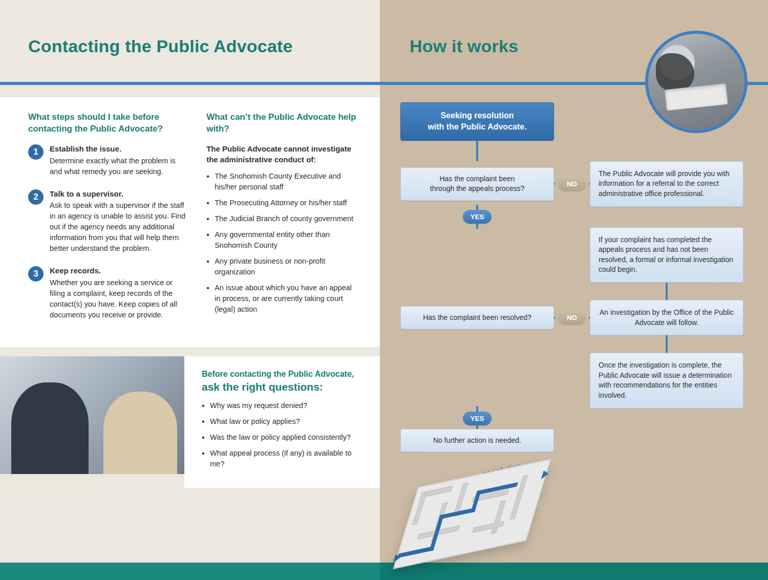Contacting the Public Advocate
How it works
What steps should I take before
contacting the Public Advocate?
1
Establish the issue. Determine exactly what the problem is and what remedy you are seeking.
2
Talk to a supervisor. Ask to speak with a supervisor if the staff in an agency is unable to assist you. Find out if the agency needs any additional information from you that will help them better understand the problem.
3
Keep records. Whether you are seeking a service or filing a complaint, keep records of the contact(s) you have. Keep copies of all documents you receive or provide.
What can’t the Public Advocate help with?
The Public Advocate cannot investigate the administrative conduct of:
The Snohomish County Executive and his/her personal staff
The Prosecuting Attorney or his/her staff
The Judicial Branch of county government
Any governmental entity other than Snohomish County
Any private business or non-profit organization
An issue about which you have an appeal in process, or are currently taking court (legal) action
Before contacting the Public Advocate,
ask the right questions:
Why was my request denied?
What law or policy applies?
Was the law or policy applied consistently?
What appeal process (if any) is available to me?
Seeking resolution
with the Public Advocate.
Has the complaint been
through the appeals process?
NO
The Public Advocate will provide you with information for a referral to the correct administrative office professional.
YES
Has the complaint been resolved?
NO
If your complaint has completed the appeals process and has not been resolved, a formal or informal investigation could begin.
An investigation by the Office of the Public Advocate will follow.
Once the investigation is complete, the Public Advocate will issue a determination with recommendations for the entities involved.
YES
No further action is needed.
resolution